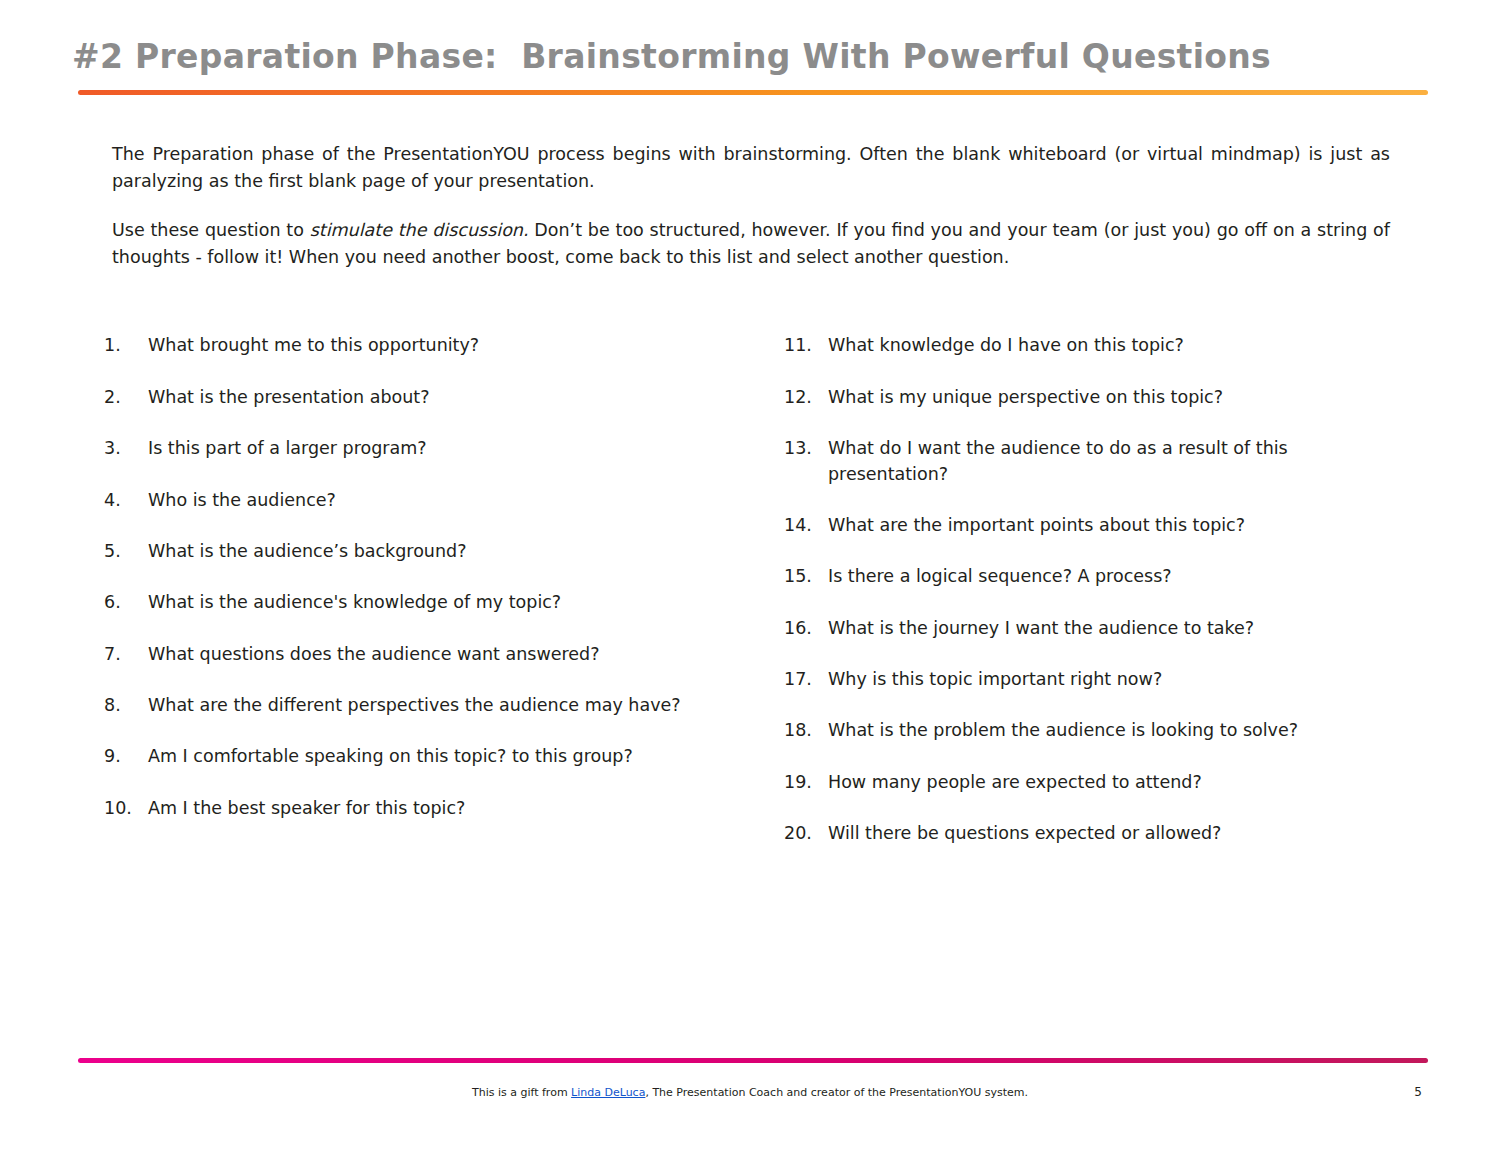#2 Preparation Phase: Brainstorming With Powerful Questions
The Preparation phase of the PresentationYOU process begins with brainstorming. Often the blank whiteboard (or virtual mindmap) is just as paralyzing as the first blank page of your presentation.
Use these question to stimulate the discussion. Don’t be too structured, however. If you find you and your team (or just you) go off on a string of thoughts - follow it! When you need another boost, come back to this list and select another question.
1. What brought me to this opportunity?
2. What is the presentation about?
3. Is this part of a larger program?
4. Who is the audience?
5. What is the audience’s background?
6. What is the audience's knowledge of my topic?
7. What questions does the audience want answered?
8. What are the different perspectives the audience may have?
9. Am I comfortable speaking on this topic? to this group?
10. Am I the best speaker for this topic?
11. What knowledge do I have on this topic?
12. What is my unique perspective on this topic?
13. What do I want the audience to do as a result of this presentation?
14. What are the important points about this topic?
15. Is there a logical sequence? A process?
16. What is the journey I want the audience to take?
17. Why is this topic important right now?
18. What is the problem the audience is looking to solve?
19. How many people are expected to attend?
20. Will there be questions expected or allowed?
This is a gift from Linda DeLuca, The Presentation Coach and creator of the PresentationYOU system.
5